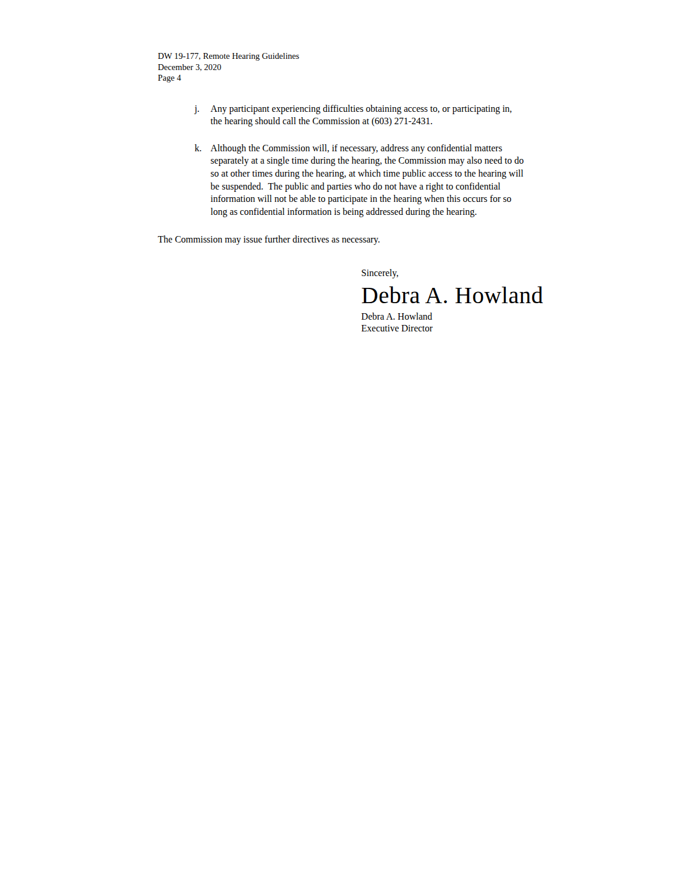DW 19-177, Remote Hearing Guidelines
December 3, 2020
Page 4
j. Any participant experiencing difficulties obtaining access to, or participating in, the hearing should call the Commission at (603) 271-2431.
k. Although the Commission will, if necessary, address any confidential matters separately at a single time during the hearing, the Commission may also need to do so at other times during the hearing, at which time public access to the hearing will be suspended. The public and parties who do not have a right to confidential information will not be able to participate in the hearing when this occurs for so long as confidential information is being addressed during the hearing.
The Commission may issue further directives as necessary.
Sincerely,
Debra A. Howland
Debra A. Howland
Executive Director